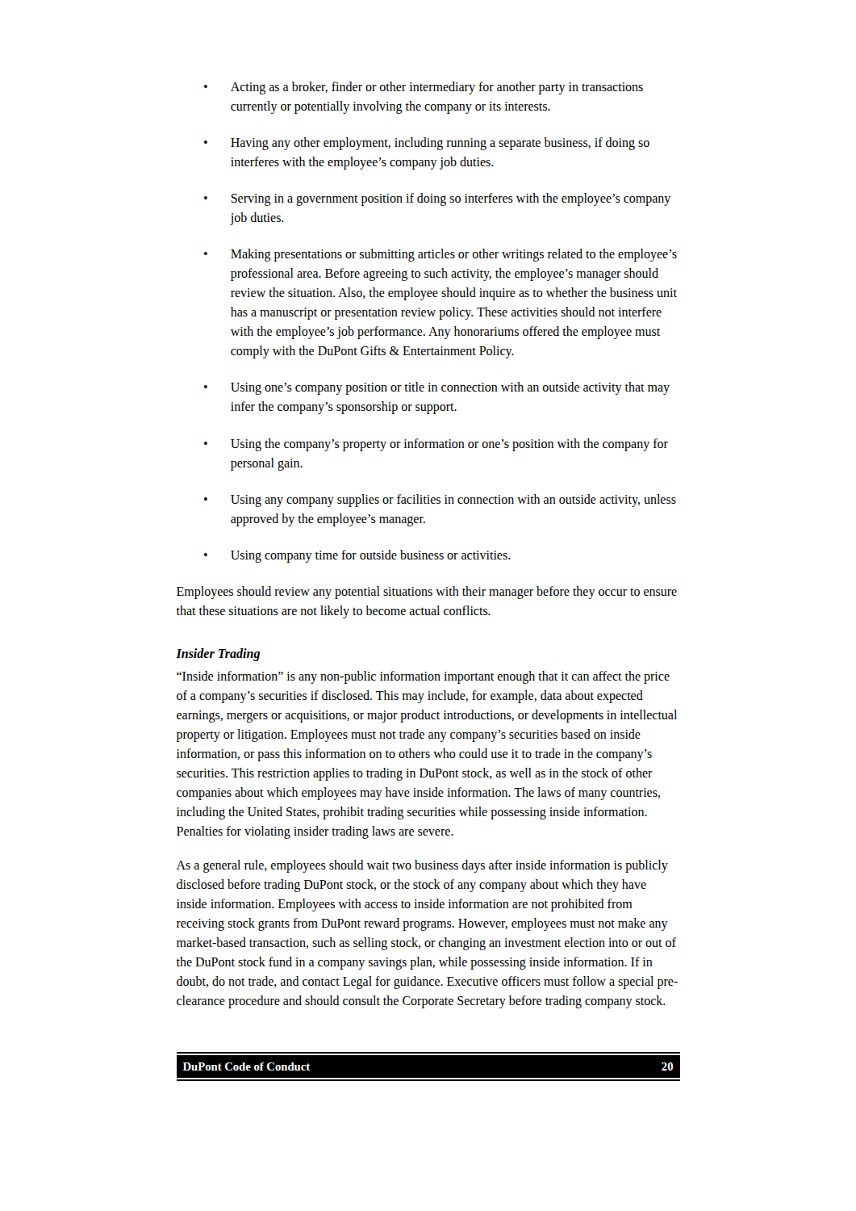Acting as a broker, finder or other intermediary for another party in transactions currently or potentially involving the company or its interests.
Having any other employment, including running a separate business, if doing so interferes with the employee’s company job duties.
Serving in a government position if doing so interferes with the employee’s company job duties.
Making presentations or submitting articles or other writings related to the employee’s professional area. Before agreeing to such activity, the employee’s manager should review the situation. Also, the employee should inquire as to whether the business unit has a manuscript or presentation review policy. These activities should not interfere with the employee’s job performance. Any honorariums offered the employee must comply with the DuPont Gifts & Entertainment Policy.
Using one’s company position or title in connection with an outside activity that may infer the company’s sponsorship or support.
Using the company’s property or information or one’s position with the company for personal gain.
Using any company supplies or facilities in connection with an outside activity, unless approved by the employee’s manager.
Using company time for outside business or activities.
Employees should review any potential situations with their manager before they occur to ensure that these situations are not likely to become actual conflicts.
Insider Trading
“Inside information” is any non-public information important enough that it can affect the price of a company’s securities if disclosed. This may include, for example, data about expected earnings, mergers or acquisitions, or major product introductions, or developments in intellectual property or litigation. Employees must not trade any company’s securities based on inside information, or pass this information on to others who could use it to trade in the company’s securities. This restriction applies to trading in DuPont stock, as well as in the stock of other companies about which employees may have inside information. The laws of many countries, including the United States, prohibit trading securities while possessing inside information. Penalties for violating insider trading laws are severe.
As a general rule, employees should wait two business days after inside information is publicly disclosed before trading DuPont stock, or the stock of any company about which they have inside information. Employees with access to inside information are not prohibited from receiving stock grants from DuPont reward programs. However, employees must not make any market-based transaction, such as selling stock, or changing an investment election into or out of the DuPont stock fund in a company savings plan, while possessing inside information. If in doubt, do not trade, and contact Legal for guidance. Executive officers must follow a special pre-clearance procedure and should consult the Corporate Secretary before trading company stock.
DuPont Code of Conduct 20